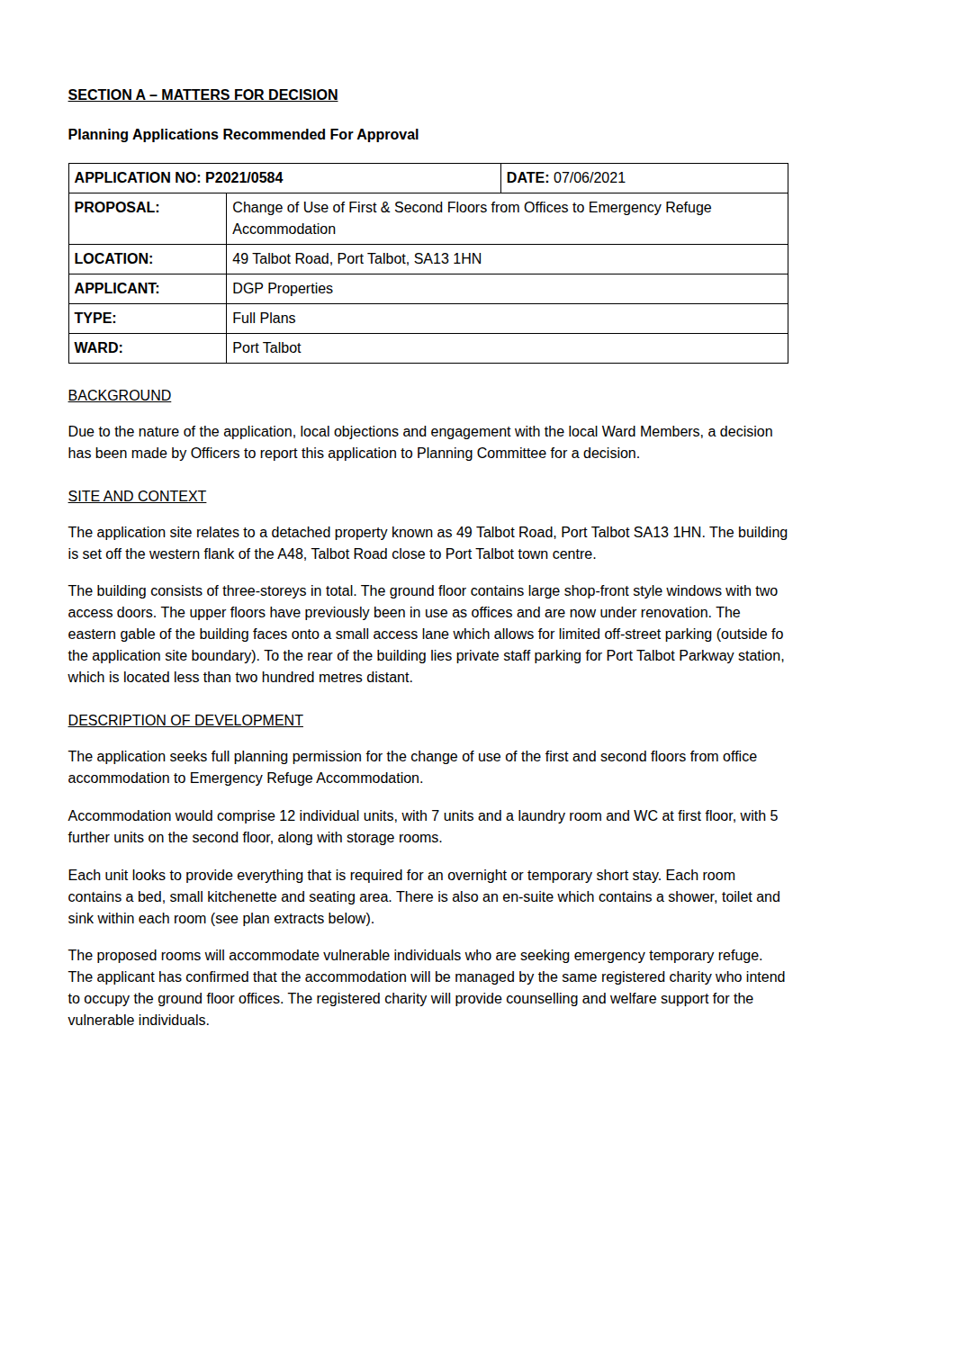SECTION A – MATTERS FOR DECISION
Planning Applications Recommended For Approval
| APPLICATION NO: P2021/0584 | DATE: 07/06/2021 |
| PROPOSAL: | Change of Use of First & Second Floors from Offices to Emergency Refuge Accommodation |
| LOCATION: | 49 Talbot Road, Port Talbot, SA13 1HN |
| APPLICANT: | DGP Properties |
| TYPE: | Full Plans |
| WARD: | Port Talbot |
BACKGROUND
Due to the nature of the application, local objections and engagement with the local Ward Members, a decision has been made by Officers to report this application to Planning Committee for a decision.
SITE AND CONTEXT
The application site relates to a detached property known as 49 Talbot Road, Port Talbot SA13 1HN. The building is set off the western flank of the A48, Talbot Road close to Port Talbot town centre.
The building consists of three-storeys in total. The ground floor contains large shop-front style windows with two access doors. The upper floors have previously been in use as offices and are now under renovation. The eastern gable of the building faces onto a small access lane which allows for limited off-street parking (outside fo the application site boundary). To the rear of the building lies private staff parking for Port Talbot Parkway station, which is located less than two hundred metres distant.
DESCRIPTION OF DEVELOPMENT
The application seeks full planning permission for the change of use of the first and second floors from office accommodation to Emergency Refuge Accommodation.
Accommodation would comprise 12 individual units, with 7 units and a laundry room and WC at first floor, with 5 further units on the second floor, along with storage rooms.
Each unit looks to provide everything that is required for an overnight or temporary short stay. Each room contains a bed, small kitchenette and seating area. There is also an en-suite which contains a shower, toilet and sink within each room (see plan extracts below).
The proposed rooms will accommodate vulnerable individuals who are seeking emergency temporary refuge. The applicant has confirmed that the accommodation will be managed by the same registered charity who intend to occupy the ground floor offices. The registered charity will provide counselling and welfare support for the vulnerable individuals.